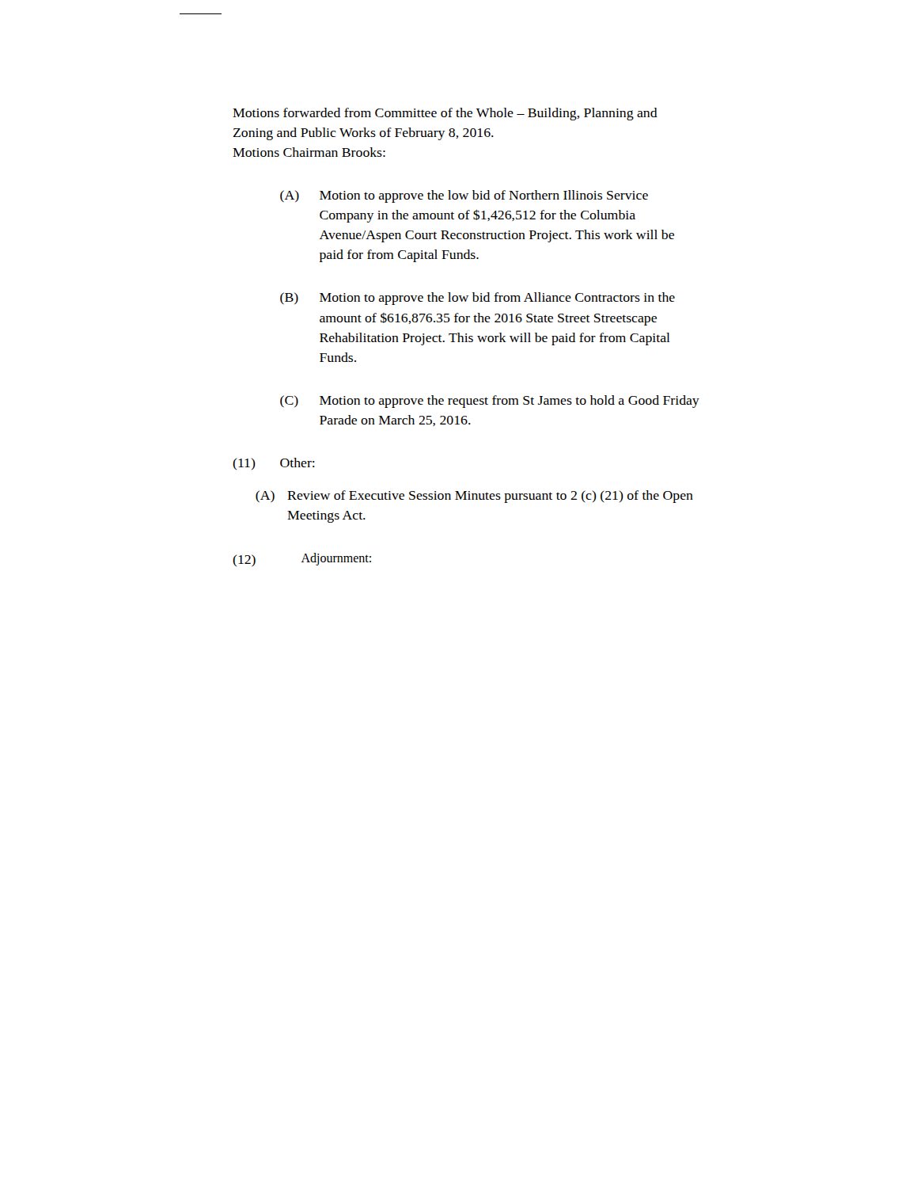Motions forwarded from Committee of the Whole – Building, Planning and Zoning and Public Works of February 8, 2016.
Motions Chairman Brooks:
(A)
Motion to approve the low bid of Northern Illinois Service Company in the amount of $1,426,512 for the Columbia Avenue/Aspen Court Reconstruction Project. This work will be paid for from Capital Funds.
(B)
Motion to approve the low bid from Alliance Contractors in the amount of $616,876.35 for the 2016 State Street Streetscape Rehabilitation Project. This work will be paid for from Capital Funds.
(C)
Motion to approve the request from St James to hold a Good Friday Parade on March 25, 2016.
(11)
Other:
(A)
Review of Executive Session Minutes pursuant to 2 (c) (21) of the Open Meetings Act.
(12)
Adjournment: